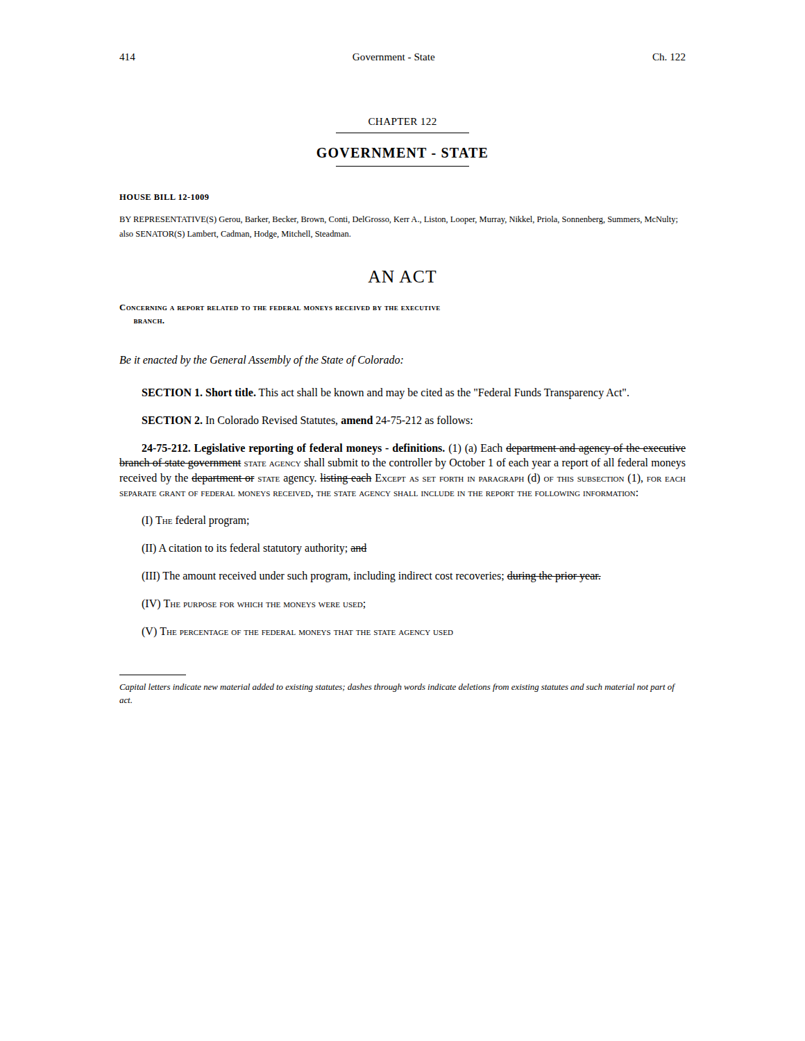414 Government - State Ch. 122
CHAPTER 122
GOVERNMENT - STATE
HOUSE BILL 12-1009
BY REPRESENTATIVE(S) Gerou, Barker, Becker, Brown, Conti, DelGrosso, Kerr A., Liston, Looper, Murray, Nikkel, Priola, Sonnenberg, Summers, McNulty; also SENATOR(S) Lambert, Cadman, Hodge, Mitchell, Steadman.
AN ACT
Concerning a report related to the federal moneys received by the executive branch.
Be it enacted by the General Assembly of the State of Colorado:
SECTION 1. Short title. This act shall be known and may be cited as the "Federal Funds Transparency Act".
SECTION 2. In Colorado Revised Statutes, amend 24-75-212 as follows:
24-75-212. Legislative reporting of federal moneys - definitions. (1) (a) Each department and agency of the executive branch of state government state agency shall submit to the controller by October 1 of each year a report of all federal moneys received by the department or state agency. listing each Except as set forth in paragraph (d) of this subsection (1), for each separate grant of federal moneys received, the state agency shall include in the report the following information:
(I) The federal program;
(II) A citation to its federal statutory authority; and
(III) The amount received under such program, including indirect cost recoveries; during the prior year.
(IV) The purpose for which the moneys were used;
(V) The percentage of the federal moneys that the state agency used
Capital letters indicate new material added to existing statutes; dashes through words indicate deletions from existing statutes and such material not part of act.